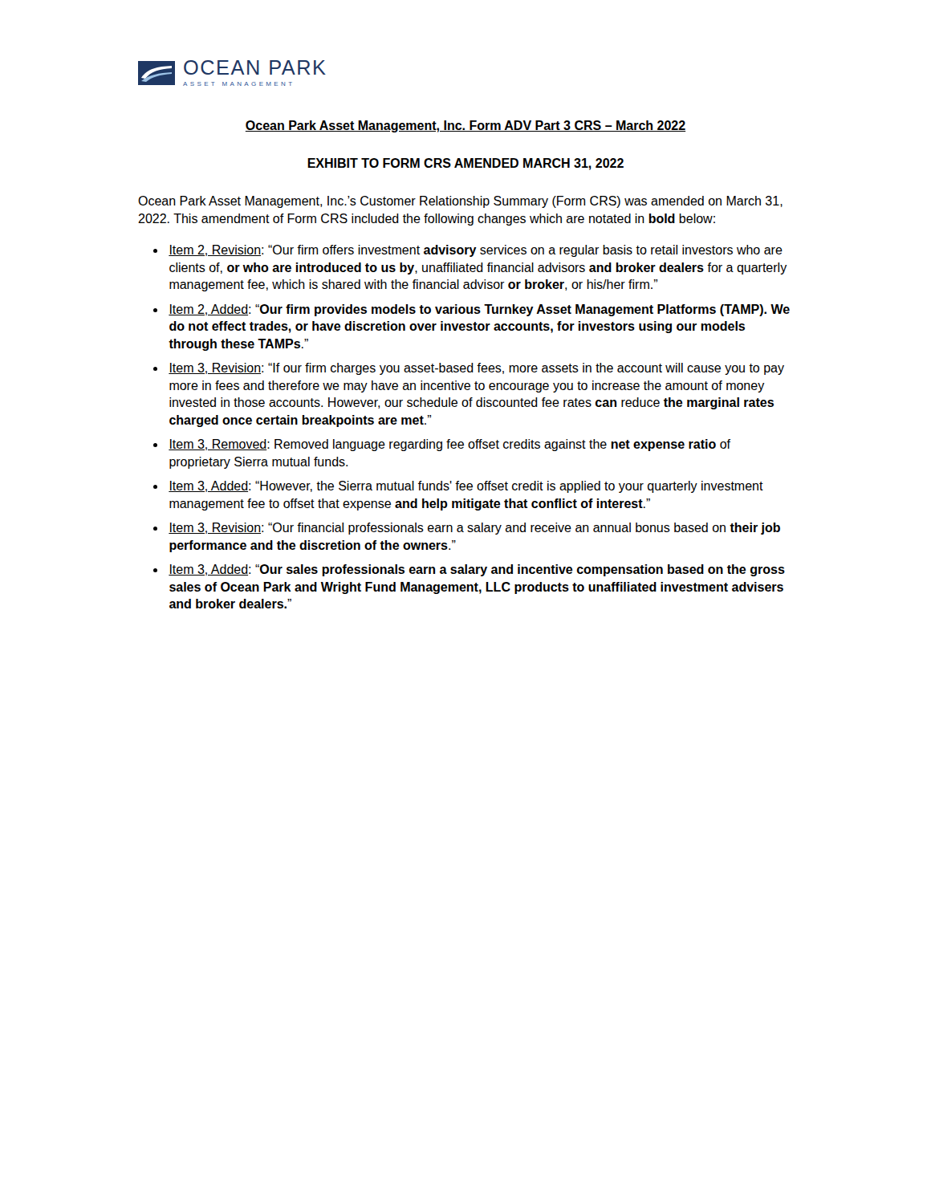OCEAN PARK
ASSET MANAGEMENT
Ocean Park Asset Management, Inc. Form ADV Part 3 CRS – March 2022
EXHIBIT TO FORM CRS AMENDED MARCH 31, 2022
Ocean Park Asset Management, Inc.’s Customer Relationship Summary (Form CRS) was amended on March 31, 2022. This amendment of Form CRS included the following changes which are notated in bold below:
Item 2, Revision: “Our firm offers investment advisory services on a regular basis to retail investors who are clients of, or who are introduced to us by, unaffiliated financial advisors and broker dealers for a quarterly management fee, which is shared with the financial advisor or broker, or his/her firm.”
Item 2, Added: “Our firm provides models to various Turnkey Asset Management Platforms (TAMP). We do not effect trades, or have discretion over investor accounts, for investors using our models through these TAMPs.”
Item 3, Revision: “If our firm charges you asset-based fees, more assets in the account will cause you to pay more in fees and therefore we may have an incentive to encourage you to increase the amount of money invested in those accounts. However, our schedule of discounted fee rates can reduce the marginal rates charged once certain breakpoints are met.”
Item 3, Removed: Removed language regarding fee offset credits against the net expense ratio of proprietary Sierra mutual funds.
Item 3, Added: “However, the Sierra mutual funds' fee offset credit is applied to your quarterly investment management fee to offset that expense and help mitigate that conflict of interest.”
Item 3, Revision: “Our financial professionals earn a salary and receive an annual bonus based on their job performance and the discretion of the owners.”
Item 3, Added: “Our sales professionals earn a salary and incentive compensation based on the gross sales of Ocean Park and Wright Fund Management, LLC products to unaffiliated investment advisers and broker dealers.”